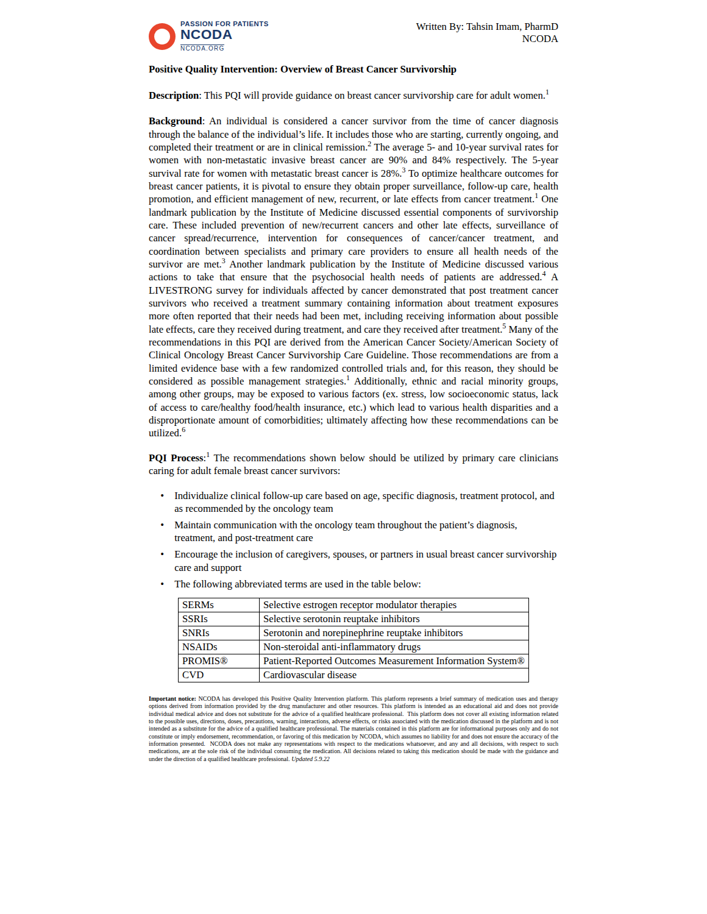Passion for Patients
NCODA
NCODA.ORG
Written By: Tahsin Imam, PharmD
NCODA
Positive Quality Intervention: Overview of Breast Cancer Survivorship
Description: This PQI will provide guidance on breast cancer survivorship care for adult women.1
Background: An individual is considered a cancer survivor from the time of cancer diagnosis through the balance of the individual’s life. It includes those who are starting, currently ongoing, and completed their treatment or are in clinical remission.2 The average 5- and 10-year survival rates for women with non-metastatic invasive breast cancer are 90% and 84% respectively. The 5-year survival rate for women with metastatic breast cancer is 28%.3 To optimize healthcare outcomes for breast cancer patients, it is pivotal to ensure they obtain proper surveillance, follow-up care, health promotion, and efficient management of new, recurrent, or late effects from cancer treatment.1 One landmark publication by the Institute of Medicine discussed essential components of survivorship care. These included prevention of new/recurrent cancers and other late effects, surveillance of cancer spread/recurrence, intervention for consequences of cancer/cancer treatment, and coordination between specialists and primary care providers to ensure all health needs of the survivor are met.3 Another landmark publication by the Institute of Medicine discussed various actions to take that ensure that the psychosocial health needs of patients are addressed.4 A LIVESTRONG survey for individuals affected by cancer demonstrated that post treatment cancer survivors who received a treatment summary containing information about treatment exposures more often reported that their needs had been met, including receiving information about possible late effects, care they received during treatment, and care they received after treatment.5 Many of the recommendations in this PQI are derived from the American Cancer Society/American Society of Clinical Oncology Breast Cancer Survivorship Care Guideline. Those recommendations are from a limited evidence base with a few randomized controlled trials and, for this reason, they should be considered as possible management strategies.1 Additionally, ethnic and racial minority groups, among other groups, may be exposed to various factors (ex. stress, low socioeconomic status, lack of access to care/healthy food/health insurance, etc.) which lead to various health disparities and a disproportionate amount of comorbidities; ultimately affecting how these recommendations can be utilized.6
PQI Process:1 The recommendations shown below should be utilized by primary care clinicians caring for adult female breast cancer survivors:
Individualize clinical follow-up care based on age, specific diagnosis, treatment protocol, and as recommended by the oncology team
Maintain communication with the oncology team throughout the patient’s diagnosis, treatment, and post-treatment care
Encourage the inclusion of caregivers, spouses, or partners in usual breast cancer survivorship care and support
The following abbreviated terms are used in the table below:
| SERMs | Selective estrogen receptor modulator therapies |
| SSRIs | Selective serotonin reuptake inhibitors |
| SNRIs | Serotonin and norepinephrine reuptake inhibitors |
| NSAIDs | Non-steroidal anti-inflammatory drugs |
| PROMIS® | Patient-Reported Outcomes Measurement Information System® |
| CVD | Cardiovascular disease |
Important notice: NCODA has developed this Positive Quality Intervention platform. This platform represents a brief summary of medication uses and therapy options derived from information provided by the drug manufacturer and other resources. This platform is intended as an educational aid and does not provide individual medical advice and does not substitute for the advice of a qualified healthcare professional. This platform does not cover all existing information related to the possible uses, directions, doses, precautions, warning, interactions, adverse effects, or risks associated with the medication discussed in the platform and is not intended as a substitute for the advice of a qualified healthcare professional. The materials contained in this platform are for informational purposes only and do not constitute or imply endorsement, recommendation, or favoring of this medication by NCODA, which assumes no liability for and does not ensure the accuracy of the information presented. NCODA does not make any representations with respect to the medications whatsoever, and any and all decisions, with respect to such medications, are at the sole risk of the individual consuming the medication. All decisions related to taking this medication should be made with the guidance and under the direction of a qualified healthcare professional. Updated 5.9.22